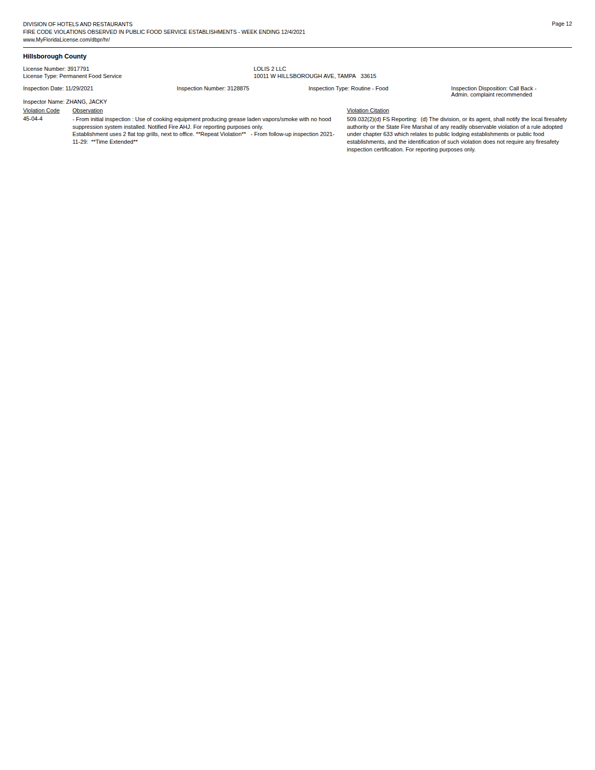Page 12
DIVISION OF HOTELS AND RESTAURANTS
FIRE CODE VIOLATIONS OBSERVED IN PUBLIC FOOD SERVICE ESTABLISHMENTS - WEEK ENDING 12/4/2021
www.MyFloridaLicense.com/dbpr/hr/
Hillsborough County
| License Number: 3917791 | LOLIS 2 LLC |
| License Type: Permanent Food Service | 10011 W HILLSBOROUGH AVE, TAMPA 33615 |
| Inspection Date: 11/29/2021 | Inspection Number: 3128875 | Inspection Type: Routine - Food | Inspection Disposition: Call Back - Admin. complaint recommended |
| Inspector Name: ZHANG, JACKY | | |
| Violation Code | Observation | Violation Citation |
| 45-04-4 | - From initial inspection : Use of cooking equipment producing grease laden vapors/smoke with no hood suppression system installed. Notified Fire AHJ. For reporting purposes only. Establishment uses 2 flat top grills, next to office. **Repeat Violation** - From follow-up inspection 2021-11-29: **Time Extended** | 509.032(2)(d) FS Reporting: (d) The division, or its agent, shall notify the local firesafety authority or the State Fire Marshal of any readily observable violation of a rule adopted under chapter 633 which relates to public lodging establishments or public food establishments, and the identification of such violation does not require any firesafety inspection certification. For reporting purposes only. |